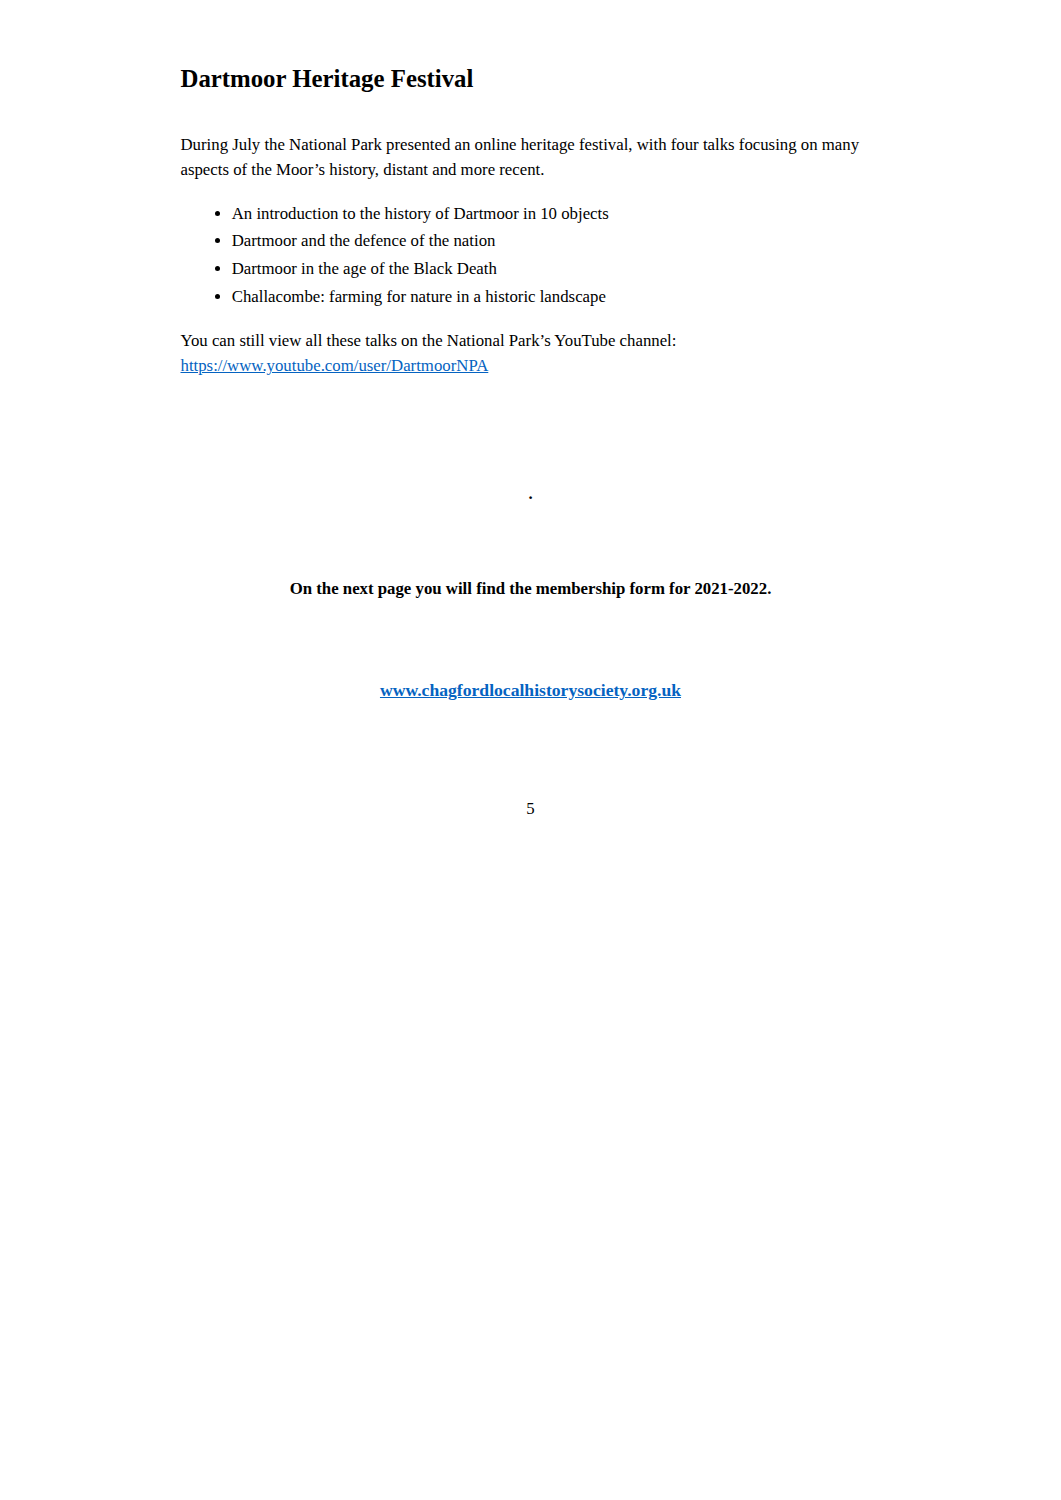Dartmoor Heritage Festival
During July the National Park presented an online heritage festival, with four talks focusing on many aspects of the Moor’s history, distant and more recent.
An introduction to the history of Dartmoor in 10 objects
Dartmoor and the defence of the nation
Dartmoor in the age of the Black Death
Challacombe: farming for nature in a historic landscape
You can still view all these talks on the National Park’s YouTube channel:
https://www.youtube.com/user/DartmoorNPA
.
On the next page you will find the membership form for 2021-2022.
www.chagfordlocalhistorysociety.org.uk
5